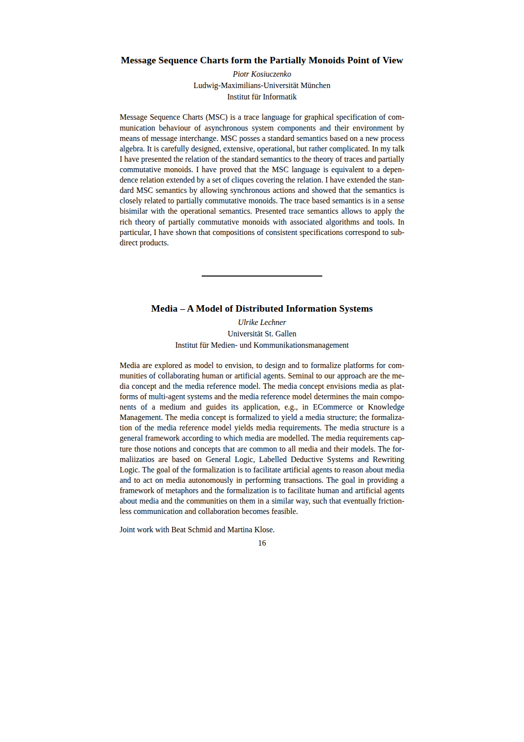Message Sequence Charts form the Partially Monoids Point of View
Piotr Kosiuczenko
Ludwig-Maximilians-Universität München
Institut für Informatik
Message Sequence Charts (MSC) is a trace language for graphical specification of communication behaviour of asynchronous system components and their environment by means of message interchange. MSC posses a standard semantics based on a new process algebra. It is carefully designed, extensive, operational, but rather complicated. In my talk I have presented the relation of the standard semantics to the theory of traces and partially commutative monoids. I have proved that the MSC language is equivalent to a dependence relation extended by a set of cliques covering the relation. I have extended the standard MSC semantics by allowing synchronous actions and showed that the semantics is closely related to partially commutative monoids. The trace based semantics is in a sense bisimilar with the operational semantics. Presented trace semantics allows to apply the rich theory of partially commutative monoids with associated algorithms and tools. In particular, I have shown that compositions of consistent specifications correspond to subdirect products.
Media – A Model of Distributed Information Systems
Ulrike Lechner
Universität St. Gallen
Institut für Medien- und Kommunikationsmanagement
Media are explored as model to envision, to design and to formalize platforms for communities of collaborating human or artificial agents. Seminal to our approach are the media concept and the media reference model. The media concept envisions media as platforms of multi-agent systems and the media reference model determines the main components of a medium and guides its application, e.g., in ECommerce or Knowledge Management. The media concept is formalized to yield a media structure; the formalization of the media reference model yields media requirements. The media structure is a general framework according to which media are modelled. The media requirements capture those notions and concepts that are common to all media and their models. The formaliizatios are based on General Logic, Labelled Deductive Systems and Rewriting Logic. The goal of the formalization is to facilitate artificial agents to reason about media and to act on media autonomously in performing transactions. The goal in providing a framework of metaphors and the formalization is to facilitate human and artificial agents about media and the communities on them in a similar way, such that eventually frictionless communication and collaboration becomes feasible.
Joint work with Beat Schmid and Martina Klose.
16